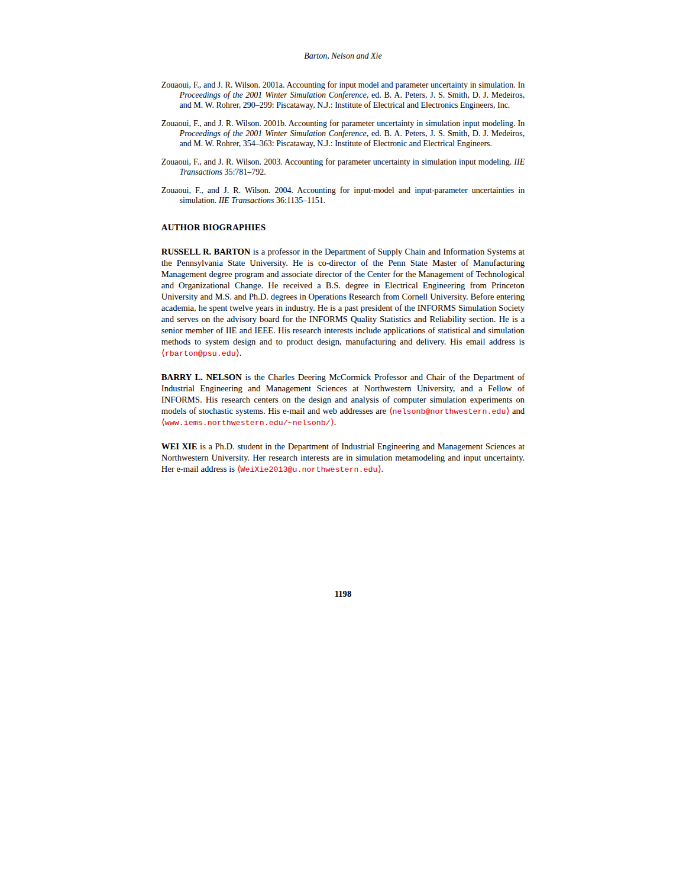Barton, Nelson and Xie
Zouaoui, F., and J. R. Wilson. 2001a. Accounting for input model and parameter uncertainty in simulation. In Proceedings of the 2001 Winter Simulation Conference, ed. B. A. Peters, J. S. Smith, D. J. Medeiros, and M. W. Rohrer, 290–299: Piscataway, N.J.: Institute of Electrical and Electronics Engineers, Inc.
Zouaoui, F., and J. R. Wilson. 2001b. Accounting for parameter uncertainty in simulation input modeling. In Proceedings of the 2001 Winter Simulation Conference, ed. B. A. Peters, J. S. Smith, D. J. Medeiros, and M. W. Rohrer, 354–363: Piscataway, N.J.: Institute of Electronic and Electrical Engineers.
Zouaoui, F., and J. R. Wilson. 2003. Accounting for parameter uncertainty in simulation input modeling. IIE Transactions 35:781–792.
Zouaoui, F., and J. R. Wilson. 2004. Accounting for input-model and input-parameter uncertainties in simulation. IIE Transactions 36:1135–1151.
AUTHOR BIOGRAPHIES
RUSSELL R. BARTON is a professor in the Department of Supply Chain and Information Systems at the Pennsylvania State University. He is co-director of the Penn State Master of Manufacturing Management degree program and associate director of the Center for the Management of Technological and Organizational Change. He received a B.S. degree in Electrical Engineering from Princeton University and M.S. and Ph.D. degrees in Operations Research from Cornell University. Before entering academia, he spent twelve years in industry. He is a past president of the INFORMS Simulation Society and serves on the advisory board for the INFORMS Quality Statistics and Reliability section. He is a senior member of IIE and IEEE. His research interests include applications of statistical and simulation methods to system design and to product design, manufacturing and delivery. His email address is ⟨rbarton@psu.edu⟩.
BARRY L. NELSON is the Charles Deering McCormick Professor and Chair of the Department of Industrial Engineering and Management Sciences at Northwestern University, and a Fellow of INFORMS. His research centers on the design and analysis of computer simulation experiments on models of stochastic systems. His e-mail and web addresses are ⟨nelsonb@northwestern.edu⟩ and ⟨www.iems.northwestern.edu/~nelsonb/⟩.
WEI XIE is a Ph.D. student in the Department of Industrial Engineering and Management Sciences at Northwestern University. Her research interests are in simulation metamodeling and input uncertainty. Her e-mail address is ⟨WeiXie2013@u.northwestern.edu⟩.
1198